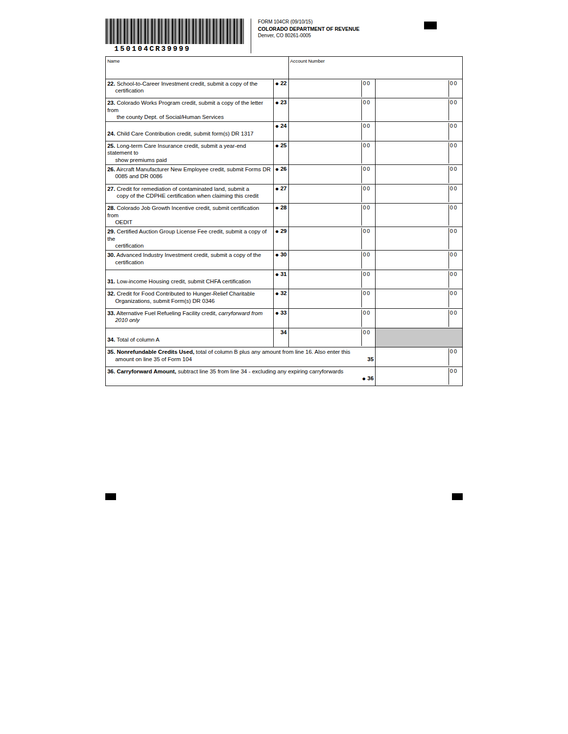150104CR39999
FORM 104CR (09/10/15)
COLORADO DEPARTMENT OF REVENUE
Denver, CO 80261-0005
| Name | Account Number |
| 22. School-to-Career Investment credit, submit a copy of the certification | ● 22 | 00 | 00 |
| 23. Colorado Works Program credit, submit a copy of the letter from the county Dept. of Social/Human Services | ● 23 | 00 | 00 |
| 24. Child Care Contribution credit, submit form(s) DR 1317 | ● 24 | 00 | 00 |
| 25. Long-term Care Insurance credit, submit a year-end statement to show premiums paid | ● 25 | 00 | 00 |
| 26. Aircraft Manufacturer New Employee credit, submit Forms DR 0085 and DR 0086 | ● 26 | 00 | 00 |
| 27. Credit for remediation of contaminated land, submit a copy of the CDPHE certification when claiming this credit | ● 27 | 00 | 00 |
| 28. Colorado Job Growth Incentive credit, submit certification from OEDIT | ● 28 | 00 | 00 |
| 29. Certified Auction Group License Fee credit, submit a copy of the certification | ● 29 | 00 | 00 |
| 30. Advanced Industry Investment credit, submit a copy of the certification | ● 30 | 00 | 00 |
| 31. Low-income Housing credit, submit CHFA certification | ● 31 | 00 | 00 |
| 32. Credit for Food Contributed to Hunger-Relief Charitable Organizations, submit Form(s) DR 0346 | ● 32 | 00 | 00 |
| 33. Alternative Fuel Refueling Facility credit, carryforward from 2010 only | ● 33 | 00 | 00 |
| 34. Total of column A | 34 | 00 | |
| 35. Nonrefundable Credits Used, total of column B plus any amount from line 16. Also enter this amount on line 35 of Form 104 35 | 00 |
| 36. Carryforward Amount, subtract line 35 from line 34 - excluding any expiring carryforwards ● 36 | 00 |